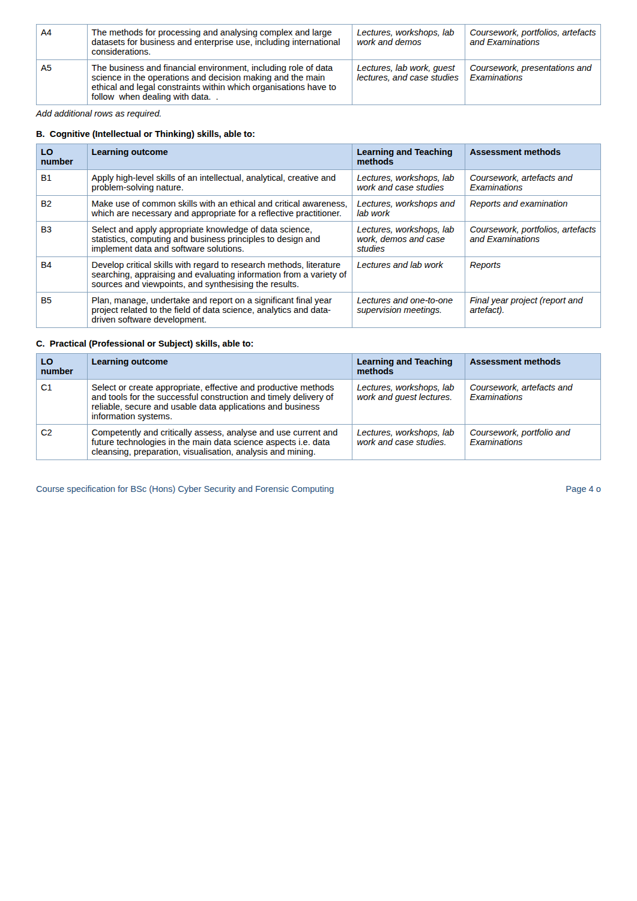| A4 | The methods for processing and analysing complex and large datasets for business and enterprise use, including international considerations. | Lectures, workshops, lab work and demos | Coursework, portfolios, artefacts and Examinations |
| A5 | The business and financial environment, including role of data science in the operations and decision making and the main ethical and legal constraints within which organisations have to follow when dealing with data. . | Lectures, lab work, guest lectures, and case studies | Coursework, presentations and Examinations |
Add additional rows as required.
B. Cognitive (Intellectual or Thinking) skills, able to:
| LO number | Learning outcome | Learning and Teaching methods | Assessment methods |
| --- | --- | --- | --- |
| B1 | Apply high-level skills of an intellectual, analytical, creative and problem-solving nature. | Lectures, workshops, lab work and case studies | Coursework, artefacts and Examinations |
| B2 | Make use of common skills with an ethical and critical awareness, which are necessary and appropriate for a reflective practitioner. | Lectures, workshops and lab work | Reports and examination |
| B3 | Select and apply appropriate knowledge of data science, statistics, computing and business principles to design and implement data and software solutions. | Lectures, workshops, lab work, demos and case studies | Coursework, portfolios, artefacts and Examinations |
| B4 | Develop critical skills with regard to research methods, literature searching, appraising and evaluating information from a variety of sources and viewpoints, and synthesising the results. | Lectures and lab work | Reports |
| B5 | Plan, manage, undertake and report on a significant final year project related to the field of data science, analytics and data-driven software development. | Lectures and one-to-one supervision meetings. | Final year project (report and artefact). |
C. Practical (Professional or Subject) skills, able to:
| LO number | Learning outcome | Learning and Teaching methods | Assessment methods |
| --- | --- | --- | --- |
| C1 | Select or create appropriate, effective and productive methods and tools for the successful construction and timely delivery of reliable, secure and usable data applications and business information systems. | Lectures, workshops, lab work and guest lectures. | Coursework, artefacts and Examinations |
| C2 | Competently and critically assess, analyse and use current and future technologies in the main data science aspects i.e. data cleansing, preparation, visualisation, analysis and mining. | Lectures, workshops, lab work and case studies. | Coursework, portfolio and Examinations |
Course specification for BSc (Hons) Cyber Security and Forensic Computing Page 4 o